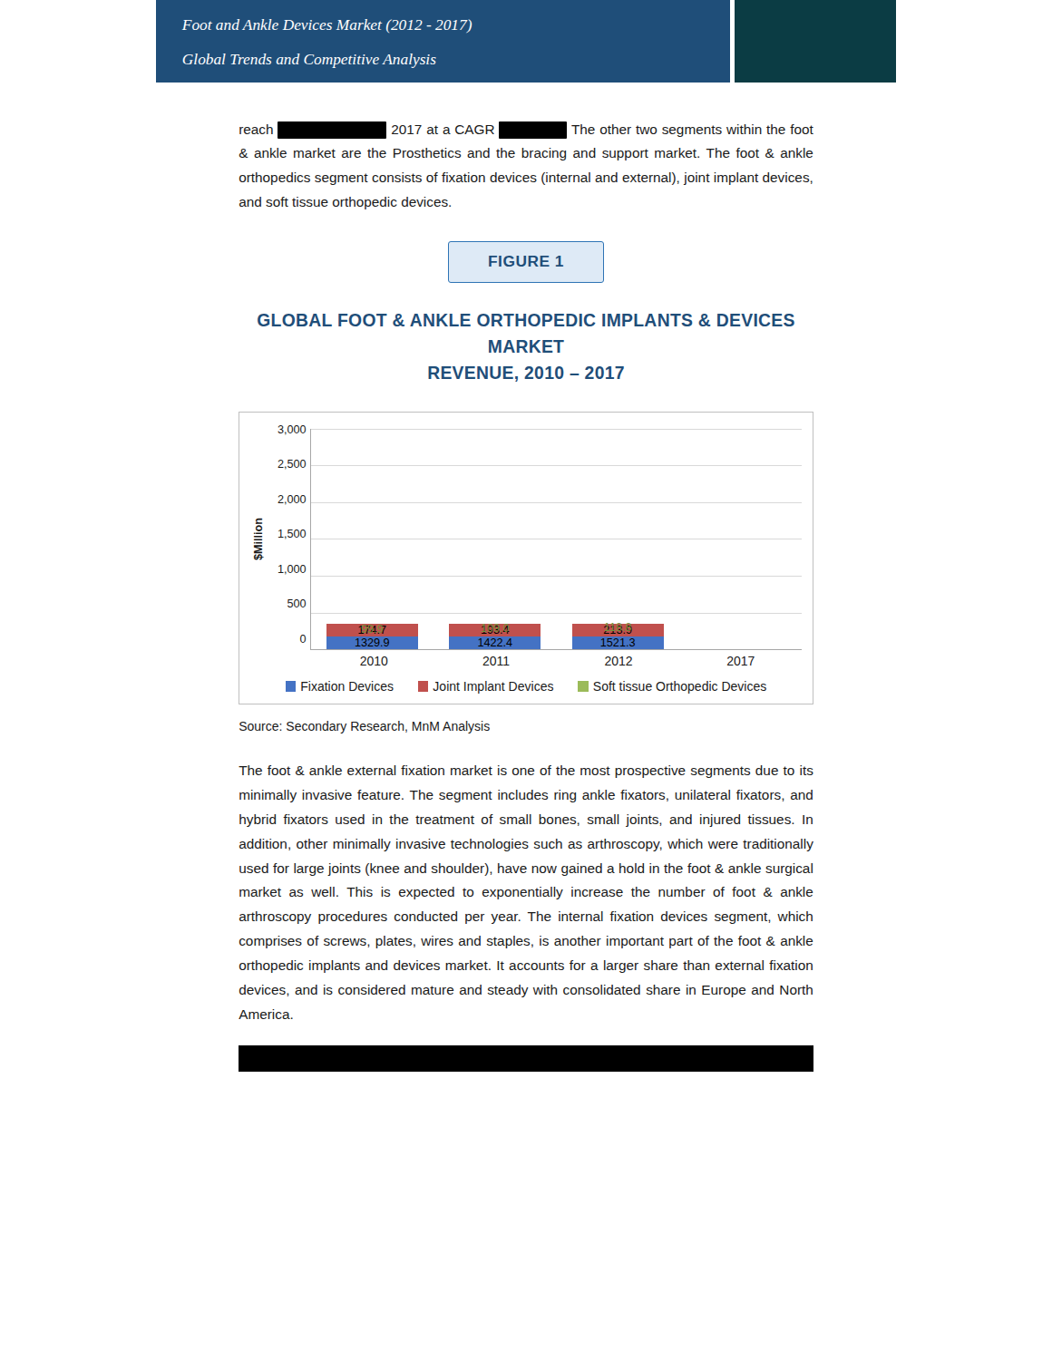Foot and Ankle Devices Market (2012 - 2017)
Global Trends and Competitive Analysis
reach 2017 at a CAGR The other two segments within the foot & ankle market are the Prosthetics and the bracing and support market. The foot & ankle orthopedics segment consists of fixation devices (internal and external), joint implant devices, and soft tissue orthopedic devices.
FIGURE 1
GLOBAL FOOT & ANKLE ORTHOPEDIC IMPLANTS & DEVICES MARKET
REVENUE, 2010 – 2017
$Million
3,000
2,500
2,000
1,500
1,000
500
0
99.9
174.7
1329.9
109.0
193.4
1422.4
118.8
213.9
1521.3
2010 2011 2012 2017
Fixation Devices
Joint Implant Devices
Soft tissue Orthopedic Devices
Source: Secondary Research, MnM Analysis
The foot & ankle external fixation market is one of the most prospective segments due to its minimally invasive feature. The segment includes ring ankle fixators, unilateral fixators, and hybrid fixators used in the treatment of small bones, small joints, and injured tissues. In addition, other minimally invasive technologies such as arthroscopy, which were traditionally used for large joints (knee and shoulder), have now gained a hold in the foot & ankle surgical market as well. This is expected to exponentially increase the number of foot & ankle arthroscopy procedures conducted per year. The internal fixation devices segment, which comprises of screws, plates, wires and staples, is another important part of the foot & ankle orthopedic implants and devices market. It accounts for a larger share than external fixation devices, and is considered mature and steady with consolidated share in Europe and North America.